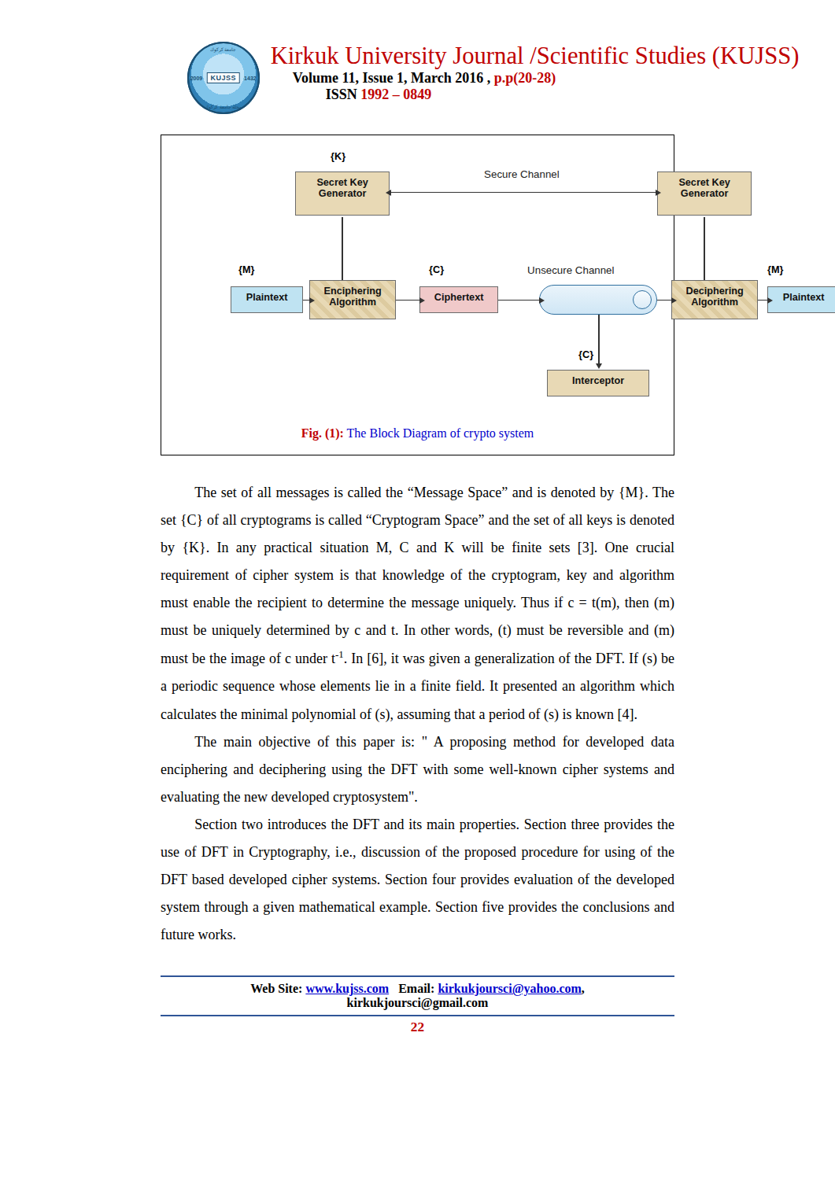جامعة كركوك
2009
KUJSS
1432
مجلة جامعة كركوك
Kirkuk University Journal /Scientific Studies (KUJSS)
Volume 11, Issue 1, March 2016 , p.p(20-28)
ISSN 1992 – 0849
{K}
{M}
{C}
{M}
{C}
Secure Channel
Unsecure Channel
Secret Key
Generator
Secret Key
Generator
Plaintext
Enciphering
Algorithm
Ciphertext
Deciphering
Algorithm
Plaintext
Interceptor
Fig. (1): The Block Diagram of crypto system
The set of all messages is called the “Message Space” and is denoted by {M}. The set {C} of all cryptograms is called “Cryptogram Space” and the set of all keys is denoted by {K}. In any practical situation M, C and K will be finite sets [3]. One crucial requirement of cipher system is that knowledge of the cryptogram, key and algorithm must enable the recipient to determine the message uniquely. Thus if c = t(m), then (m) must be uniquely determined by c and t. In other words, (t) must be reversible and (m) must be the image of c under t-1. In [6], it was given a generalization of the DFT. If (s) be a periodic sequence whose elements lie in a finite field. It presented an algorithm which calculates the minimal polynomial of (s), assuming that a period of (s) is known [4].
The main objective of this paper is: " A proposing method for developed data enciphering and deciphering using the DFT with some well-known cipher systems and evaluating the new developed cryptosystem".
Section two introduces the DFT and its main properties. Section three provides the use of DFT in Cryptography, i.e., discussion of the proposed procedure for using of the DFT based developed cipher systems. Section four provides evaluation of the developed system through a given mathematical example. Section five provides the conclusions and future works.
Web Site: www.kujss.com Email: kirkukjoursci@yahoo.com,
kirkukjoursci@gmail.com
22